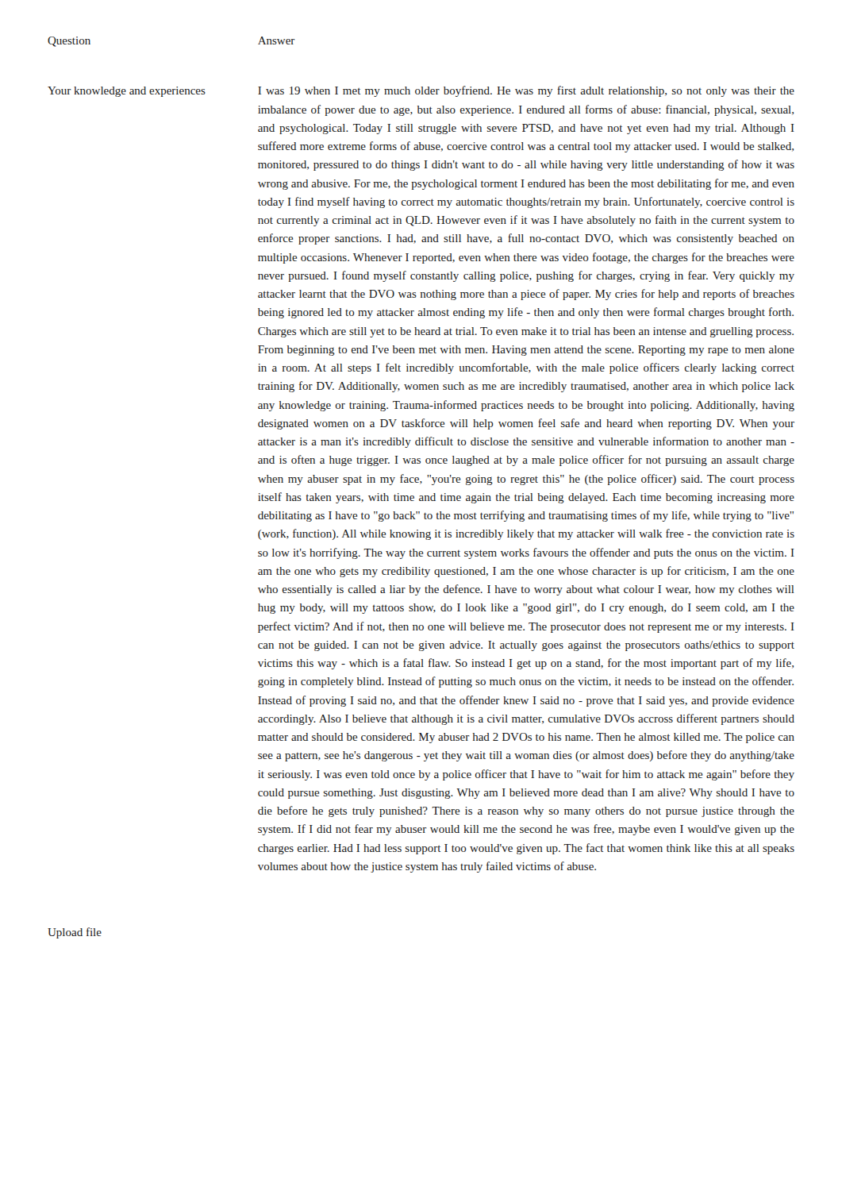| Question | Answer |
| --- | --- |
| Your knowledge and experiences | I was 19 when I met my much older boyfriend. He was my first adult relationship, so not only was their the imbalance of power due to age, but also experience. I endured all forms of abuse: financial, physical, sexual, and psychological. Today I still struggle with severe PTSD, and have not yet even had my trial. Although I suffered more extreme forms of abuse, coercive control was a central tool my attacker used. I would be stalked, monitored, pressured to do things I didn't want to do - all while having very little understanding of how it was wrong and abusive. For me, the psychological torment I endured has been the most debilitating for me, and even today I find myself having to correct my automatic thoughts/retrain my brain. Unfortunately, coercive control is not currently a criminal act in QLD. However even if it was I have absolutely no faith in the current system to enforce proper sanctions. I had, and still have, a full no-contact DVO, which was consistently beached on multiple occasions. Whenever I reported, even when there was video footage, the charges for the breaches were never pursued. I found myself constantly calling police, pushing for charges, crying in fear. Very quickly my attacker learnt that the DVO was nothing more than a piece of paper. My cries for help and reports of breaches being ignored led to my attacker almost ending my life - then and only then were formal charges brought forth. Charges which are still yet to be heard at trial. To even make it to trial has been an intense and gruelling process. From beginning to end I've been met with men. Having men attend the scene. Reporting my rape to men alone in a room. At all steps I felt incredibly uncomfortable, with the male police officers clearly lacking correct training for DV. Additionally, women such as me are incredibly traumatised, another area in which police lack any knowledge or training. Trauma-informed practices needs to be brought into policing. Additionally, having designated women on a DV taskforce will help women feel safe and heard when reporting DV. When your attacker is a man it's incredibly difficult to disclose the sensitive and vulnerable information to another man - and is often a huge trigger. I was once laughed at by a male police officer for not pursuing an assault charge when my abuser spat in my face, "you're going to regret this" he (the police officer) said. The court process itself has taken years, with time and time again the trial being delayed. Each time becoming increasing more debilitating as I have to "go back" to the most terrifying and traumatising times of my life, while trying to "live" (work, function). All while knowing it is incredibly likely that my attacker will walk free - the conviction rate is so low it's horrifying. The way the current system works favours the offender and puts the onus on the victim. I am the one who gets my credibility questioned, I am the one whose character is up for criticism, I am the one who essentially is called a liar by the defence. I have to worry about what colour I wear, how my clothes will hug my body, will my tattoos show, do I look like a "good girl", do I cry enough, do I seem cold, am I the perfect victim? And if not, then no one will believe me. The prosecutor does not represent me or my interests. I can not be guided. I can not be given advice. It actually goes against the prosecutors oaths/ethics to support victims this way - which is a fatal flaw. So instead I get up on a stand, for the most important part of my life, going in completely blind. Instead of putting so much onus on the victim, it needs to be instead on the offender. Instead of proving I said no, and that the offender knew I said no - prove that I said yes, and provide evidence accordingly. Also I believe that although it is a civil matter, cumulative DVOs accross different partners should matter and should be considered. My abuser had 2 DVOs to his name. Then he almost killed me. The police can see a pattern, see he's dangerous - yet they wait till a woman dies (or almost does) before they do anything/take it seriously. I was even told once by a police officer that I have to "wait for him to attack me again" before they could pursue something. Just disgusting. Why am I believed more dead than I am alive? Why should I have to die before he gets truly punished? There is a reason why so many others do not pursue justice through the system. If I did not fear my abuser would kill me the second he was free, maybe even I would've given up the charges earlier. Had I had less support I too would've given up. The fact that women think like this at all speaks volumes about how the justice system has truly failed victims of abuse. |
| Upload file | |